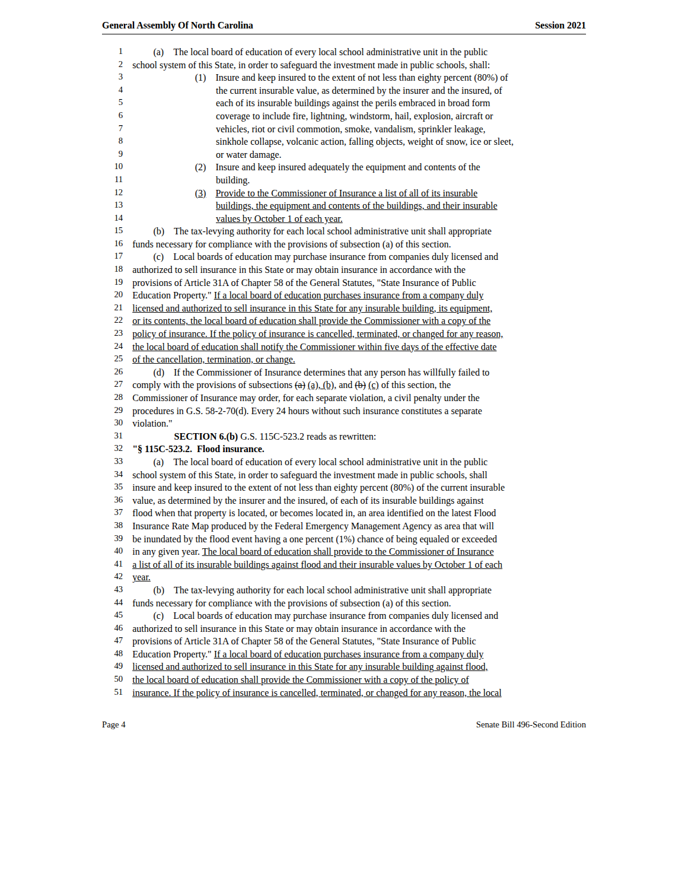General Assembly Of North Carolina
Session 2021
(a) The local board of education of every local school administrative unit in the public
school system of this State, in order to safeguard the investment made in public schools, shall:
(1) Insure and keep insured to the extent of not less than eighty percent (80%) of
the current insurable value, as determined by the insurer and the insured, of
each of its insurable buildings against the perils embraced in broad form
coverage to include fire, lightning, windstorm, hail, explosion, aircraft or
vehicles, riot or civil commotion, smoke, vandalism, sprinkler leakage,
sinkhole collapse, volcanic action, falling objects, weight of snow, ice or sleet,
or water damage.
(2) Insure and keep insured adequately the equipment and contents of the
building.
(3) Provide to the Commissioner of Insurance a list of all of its insurable
buildings, the equipment and contents of the buildings, and their insurable
values by October 1 of each year.
(b) The tax-levying authority for each local school administrative unit shall appropriate
funds necessary for compliance with the provisions of subsection (a) of this section.
(c) Local boards of education may purchase insurance from companies duly licensed and
authorized to sell insurance in this State or may obtain insurance in accordance with the
provisions of Article 31A of Chapter 58 of the General Statutes, "State Insurance of Public
Education Property." If a local board of education purchases insurance from a company duly
licensed and authorized to sell insurance in this State for any insurable building, its equipment,
or its contents, the local board of education shall provide the Commissioner with a copy of the
policy of insurance. If the policy of insurance is cancelled, terminated, or changed for any reason,
the local board of education shall notify the Commissioner within five days of the effective date
of the cancellation, termination, or change.
(d) If the Commissioner of Insurance determines that any person has willfully failed to
comply with the provisions of subsections (a) (a), (b), and (b) (c) of this section, the
Commissioner of Insurance may order, for each separate violation, a civil penalty under the
procedures in G.S. 58-2-70(d). Every 24 hours without such insurance constitutes a separate
violation."
SECTION 6.(b) G.S. 115C-523.2 reads as rewritten:
"§ 115C-523.2. Flood insurance.
(a) The local board of education of every local school administrative unit in the public
school system of this State, in order to safeguard the investment made in public schools, shall
insure and keep insured to the extent of not less than eighty percent (80%) of the current insurable
value, as determined by the insurer and the insured, of each of its insurable buildings against
flood when that property is located, or becomes located in, an area identified on the latest Flood
Insurance Rate Map produced by the Federal Emergency Management Agency as area that will
be inundated by the flood event having a one percent (1%) chance of being equaled or exceeded
in any given year. The local board of education shall provide to the Commissioner of Insurance
a list of all of its insurable buildings against flood and their insurable values by October 1 of each
year.
(b) The tax-levying authority for each local school administrative unit shall appropriate
funds necessary for compliance with the provisions of subsection (a) of this section.
(c) Local boards of education may purchase insurance from companies duly licensed and
authorized to sell insurance in this State or may obtain insurance in accordance with the
provisions of Article 31A of Chapter 58 of the General Statutes, "State Insurance of Public
Education Property." If a local board of education purchases insurance from a company duly
licensed and authorized to sell insurance in this State for any insurable building against flood,
the local board of education shall provide the Commissioner with a copy of the policy of
insurance. If the policy of insurance is cancelled, terminated, or changed for any reason, the local
Page 4
Senate Bill 496-Second Edition